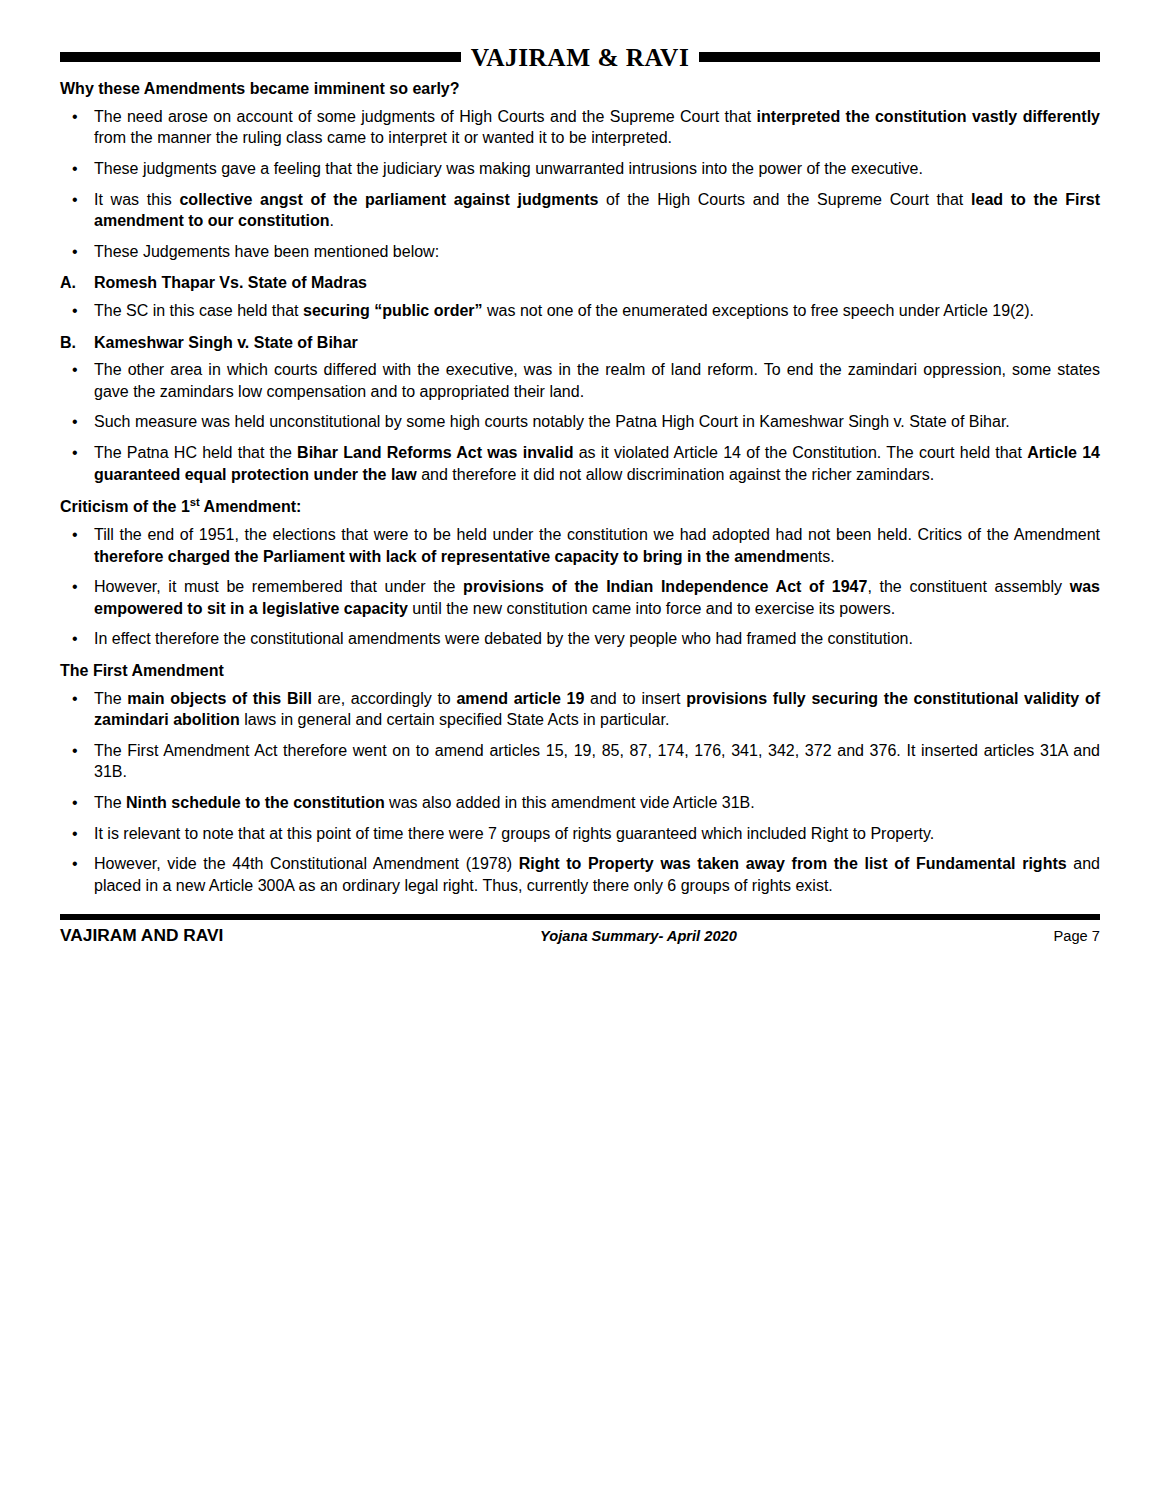VAJIRAM & RAVI
Why these Amendments became imminent so early?
The need arose on account of some judgments of High Courts and the Supreme Court that interpreted the constitution vastly differently from the manner the ruling class came to interpret it or wanted it to be interpreted.
These judgments gave a feeling that the judiciary was making unwarranted intrusions into the power of the executive.
It was this collective angst of the parliament against judgments of the High Courts and the Supreme Court that lead to the First amendment to our constitution.
These Judgements have been mentioned below:
Romesh Thapar Vs. State of Madras
The SC in this case held that securing “public order” was not one of the enumerated exceptions to free speech under Article 19(2).
Kameshwar Singh v. State of Bihar
The other area in which courts differed with the executive, was in the realm of land reform. To end the zamindari oppression, some states gave the zamindars low compensation and to appropriated their land.
Such measure was held unconstitutional by some high courts notably the Patna High Court in Kameshwar Singh v. State of Bihar.
The Patna HC held that the Bihar Land Reforms Act was invalid as it violated Article 14 of the Constitution. The court held that Article 14 guaranteed equal protection under the law and therefore it did not allow discrimination against the richer zamindars.
Criticism of the 1st Amendment:
Till the end of 1951, the elections that were to be held under the constitution we had adopted had not been held. Critics of the Amendment therefore charged the Parliament with lack of representative capacity to bring in the amendments.
However, it must be remembered that under the provisions of the Indian Independence Act of 1947, the constituent assembly was empowered to sit in a legislative capacity until the new constitution came into force and to exercise its powers.
In effect therefore the constitutional amendments were debated by the very people who had framed the constitution.
The First Amendment
The main objects of this Bill are, accordingly to amend article 19 and to insert provisions fully securing the constitutional validity of zamindari abolition laws in general and certain specified State Acts in particular.
The First Amendment Act therefore went on to amend articles 15, 19, 85, 87, 174, 176, 341, 342, 372 and 376. It inserted articles 31A and 31B.
The Ninth schedule to the constitution was also added in this amendment vide Article 31B.
It is relevant to note that at this point of time there were 7 groups of rights guaranteed which included Right to Property.
However, vide the 44th Constitutional Amendment (1978) Right to Property was taken away from the list of Fundamental rights and placed in a new Article 300A as an ordinary legal right. Thus, currently there only 6 groups of rights exist.
VAJIRAM AND RAVI
Yojana Summary- April 2020
Page 7